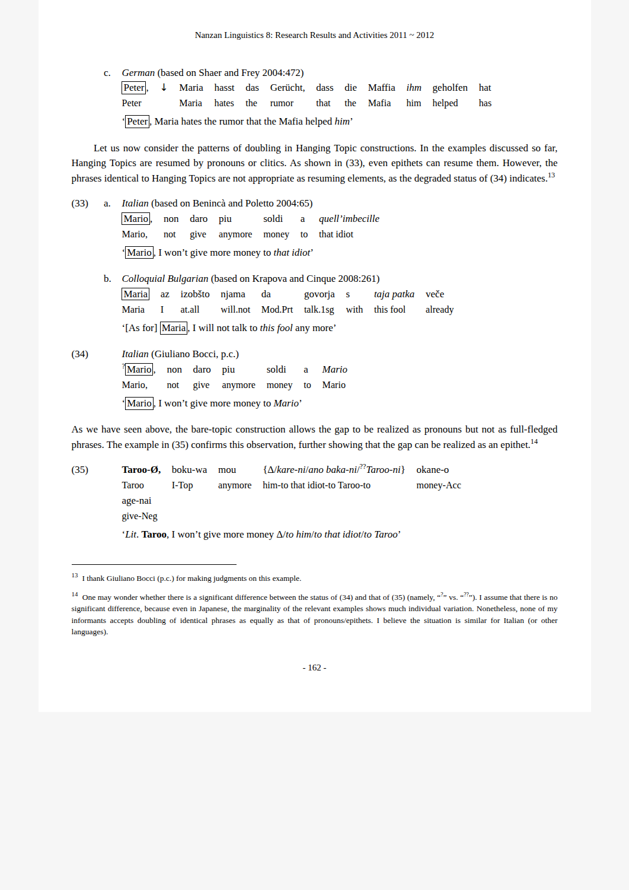Nanzan Linguistics 8: Research Results and Activities 2011 ~ 2012
| | c. | German (based on Shaer and Frey 2004:472) Peter , Peter ↓ Maria Maria hasst hates das the Gerücht, rumor dass that die the Maffia Mafia ihm him geholfen helped hat has ‘ Peter , Maria hates the rumor that the Mafia helped him ’ |
Let us now consider the patterns of doubling in Hanging Topic constructions. In the examples discussed so far, Hanging Topics are resumed by pronouns or clitics. As shown in (33), even epithets can resume them. However, the phrases identical to Hanging Topics are not appropriate as resuming elements, as the degraded status of (34) indicates.13
| (33) | a. | Italian (based on Benincà and Poletto 2004:65) Mario , Mario, non not daro give piu anymore soldi money a to quell’imbecille that idiot ‘ Mario , I won’t give more money to that idiot ’ |
| | b. | Colloquial Bulgarian (based on Krapova and Cinque 2008:261) Maria Maria az I izobšto at.all njama will.not da Mod.Prt govorja talk.1sg s with taja patka this fool veče already ‘[As for] Maria , I will not talk to this fool any more’ |
| (34) | | Italian (Giuliano Bocci, p.c.) ? Mario , Mario, non not daro give piu anymore soldi money a to Mario Mario ‘ Mario , I won’t give more money to Mario ’ |
As we have seen above, the bare-topic construction allows the gap to be realized as pronouns but not as full-fledged phrases. The example in (35) confirms this observation, further showing that the gap can be realized as an epithet.14
| (35) | | Taroo-Ø, Taroo boku-wa I-Top mou anymore {Δ/ kare-ni / ano baka-ni / ?? Taroo-ni } him-to that idiot-to Taroo-to okane-o money-Acc age-nai give-Neg ‘ Lit . Taroo , I won’t give more money Δ/ to him / to that idiot / to Taroo ’ |
13 I thank Giuliano Bocci (p.c.) for making judgments on this example.
14 One may wonder whether there is a significant difference between the status of (34) and that of (35) (namely, “?” vs. “??”). I assume that there is no significant difference, because even in Japanese, the marginality of the relevant examples shows much individual variation. Nonetheless, none of my informants accepts doubling of identical phrases as equally as that of pronouns/epithets. I believe the situation is similar for Italian (or other languages).
- 162 -